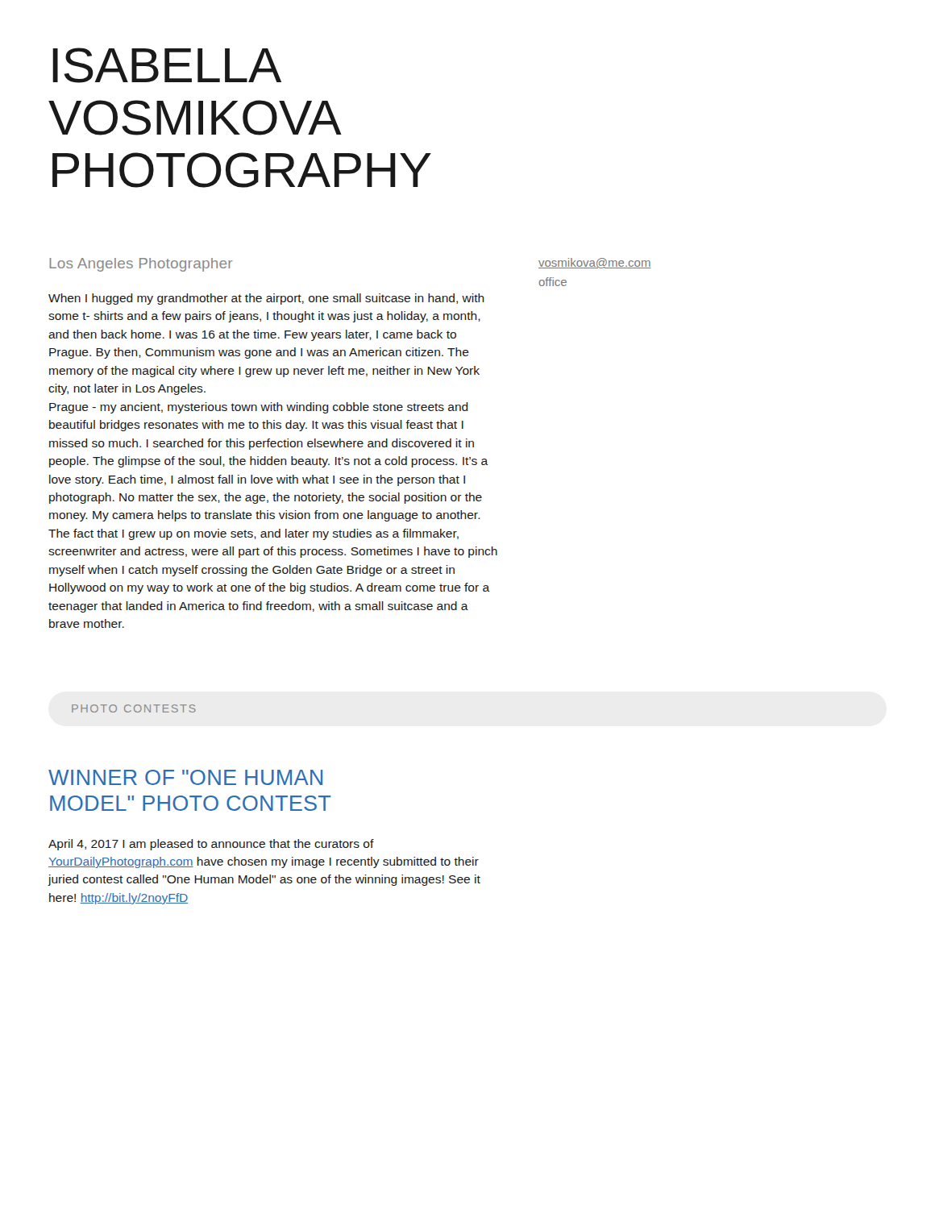ISABELLA VOSMIKOVA PHOTOGRAPHY
Los Angeles Photographer
When I hugged my grandmother at the airport, one small suitcase in hand, with some t- shirts and a few pairs of jeans, I thought it was just a holiday, a month, and then back home. I was 16 at the time. Few years later, I came back to Prague. By then, Communism was gone and I was an American citizen. The memory of the magical city where I grew up never left me, neither in New York city, not later in Los Angeles.
Prague - my ancient, mysterious town with winding cobble stone streets and beautiful bridges resonates with me to this day. It was this visual feast that I missed so much. I searched for this perfection elsewhere and discovered it in people. The glimpse of the soul, the hidden beauty. It’s not a cold process. It’s a love story. Each time, I almost fall in love with what I see in the person that I photograph. No matter the sex, the age, the notoriety, the social position or the money. My camera helps to translate this vision from one language to another. The fact that I grew up on movie sets, and later my studies as a filmmaker, screenwriter and actress, were all part of this process. Sometimes I have to pinch myself when I catch myself crossing the Golden Gate Bridge or a street in Hollywood on my way to work at one of the big studios. A dream come true for a teenager that landed in America to find freedom, with a small suitcase and a brave mother.
vosmikova@me.com office
PHOTO CONTESTS
WINNER OF "ONE HUMAN MODEL" PHOTO CONTEST
April 4, 2017 I am pleased to announce that the curators of YourDailyPhotograph.com have chosen my image I recently submitted to their juried contest called "One Human Model" as one of the winning images! See it here! http://bit.ly/2noyFfD